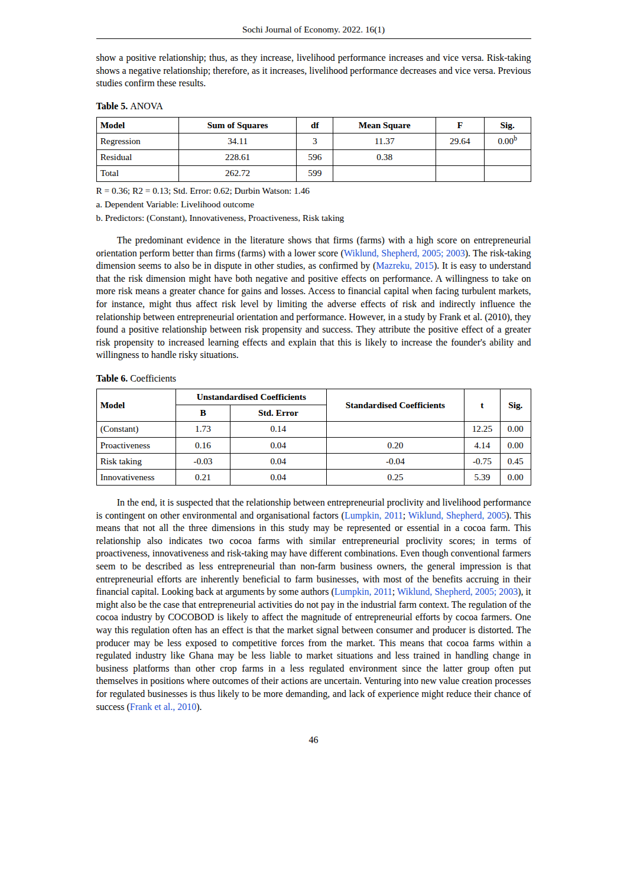Sochi Journal of Economy. 2022. 16(1)
show a positive relationship; thus, as they increase, livelihood performance increases and vice versa. Risk-taking shows a negative relationship; therefore, as it increases, livelihood performance decreases and vice versa. Previous studies confirm these results.
Table 5. ANOVA
| Model | Sum of Squares | df | Mean Square | F | Sig. |
| --- | --- | --- | --- | --- | --- |
| Regression | 34.11 | 3 | 11.37 | 29.64 | 0.00 b |
| Residual | 228.61 | 596 | 0.38 | | |
| Total | 262.72 | 599 | | | |
R = 0.36; R2 = 0.13; Std. Error: 0.62; Durbin Watson: 1.46
a. Dependent Variable: Livelihood outcome
b. Predictors: (Constant), Innovativeness, Proactiveness, Risk taking
The predominant evidence in the literature shows that firms (farms) with a high score on entrepreneurial orientation perform better than firms (farms) with a lower score (Wiklund, Shepherd, 2005; 2003). The risk-taking dimension seems to also be in dispute in other studies, as confirmed by (Mazreku, 2015). It is easy to understand that the risk dimension might have both negative and positive effects on performance. A willingness to take on more risk means a greater chance for gains and losses. Access to financial capital when facing turbulent markets, for instance, might thus affect risk level by limiting the adverse effects of risk and indirectly influence the relationship between entrepreneurial orientation and performance. However, in a study by Frank et al. (2010), they found a positive relationship between risk propensity and success. They attribute the positive effect of a greater risk propensity to increased learning effects and explain that this is likely to increase the founder's ability and willingness to handle risky situations.
Table 6. Coefficients
| Model | Unstandardised Coefficients | Standardised Coefficients | t | Sig. |
| --- | --- | --- | --- | --- |
| B | Std. Error |
| (Constant) | 1.73 | 0.14 | | 12.25 | 0.00 |
| Proactiveness | 0.16 | 0.04 | 0.20 | 4.14 | 0.00 |
| Risk taking | -0.03 | 0.04 | -0.04 | -0.75 | 0.45 |
| Innovativeness | 0.21 | 0.04 | 0.25 | 5.39 | 0.00 |
In the end, it is suspected that the relationship between entrepreneurial proclivity and livelihood performance is contingent on other environmental and organisational factors (Lumpkin, 2011; Wiklund, Shepherd, 2005). This means that not all the three dimensions in this study may be represented or essential in a cocoa farm. This relationship also indicates two cocoa farms with similar entrepreneurial proclivity scores; in terms of proactiveness, innovativeness and risk-taking may have different combinations. Even though conventional farmers seem to be described as less entrepreneurial than non-farm business owners, the general impression is that entrepreneurial efforts are inherently beneficial to farm businesses, with most of the benefits accruing in their financial capital. Looking back at arguments by some authors (Lumpkin, 2011; Wiklund, Shepherd, 2005; 2003), it might also be the case that entrepreneurial activities do not pay in the industrial farm context. The regulation of the cocoa industry by COCOBOD is likely to affect the magnitude of entrepreneurial efforts by cocoa farmers. One way this regulation often has an effect is that the market signal between consumer and producer is distorted. The producer may be less exposed to competitive forces from the market. This means that cocoa farms within a regulated industry like Ghana may be less liable to market situations and less trained in handling change in business platforms than other crop farms in a less regulated environment since the latter group often put themselves in positions where outcomes of their actions are uncertain. Venturing into new value creation processes for regulated businesses is thus likely to be more demanding, and lack of experience might reduce their chance of success (Frank et al., 2010).
46